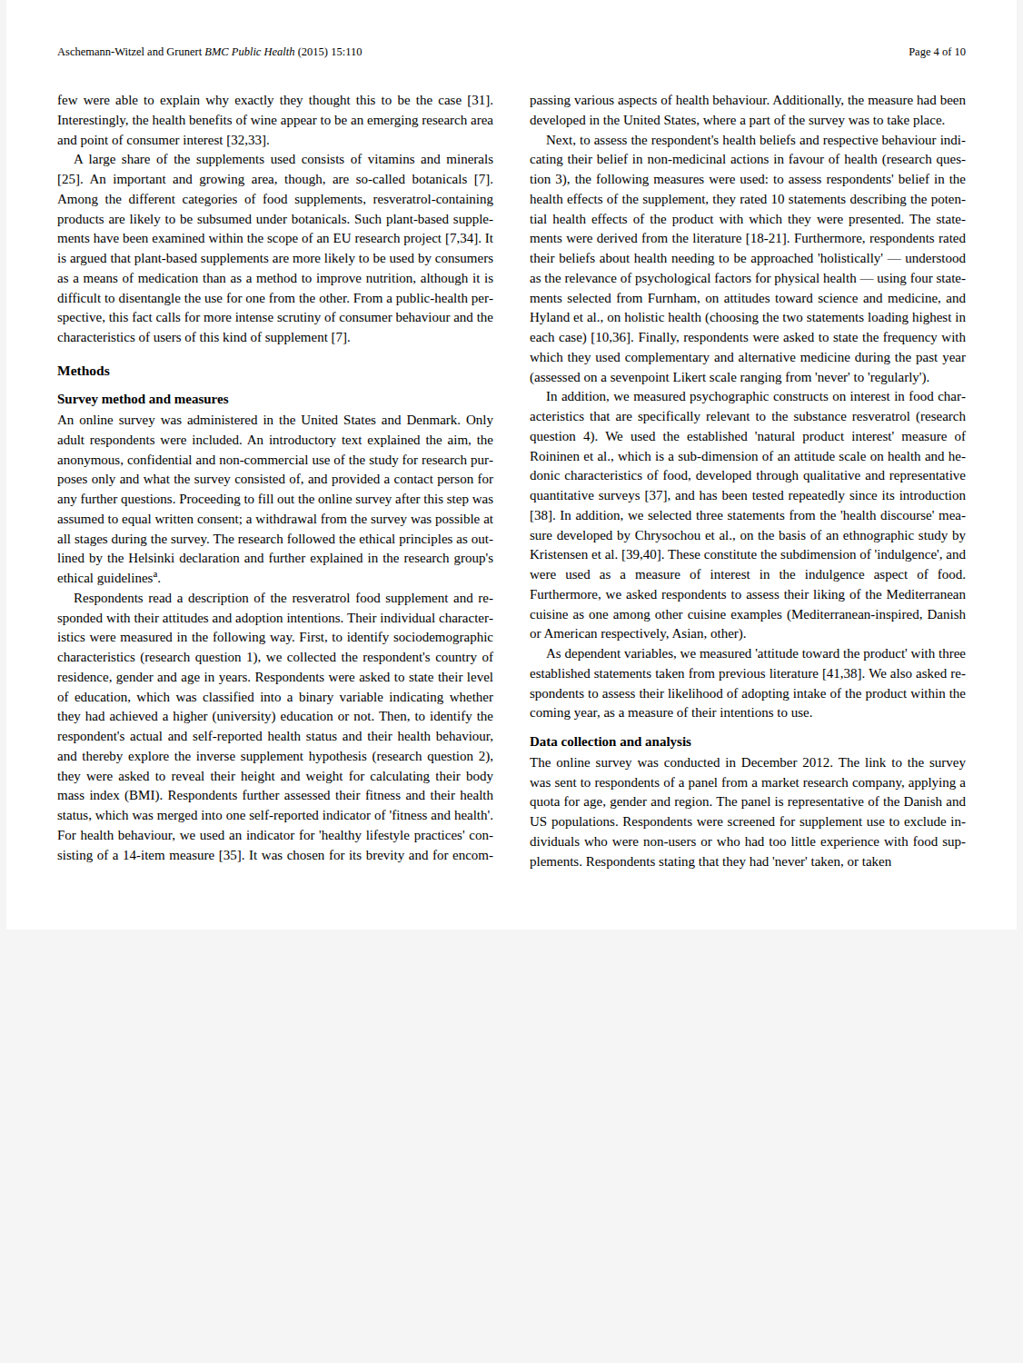Aschemann-Witzel and Grunert BMC Public Health (2015) 15:110 Page 4 of 10
few were able to explain why exactly they thought this to be the case [31]. Interestingly, the health benefits of wine appear to be an emerging research area and point of consumer interest [32,33].
A large share of the supplements used consists of vitamins and minerals [25]. An important and growing area, though, are so-called botanicals [7]. Among the different categories of food supplements, resveratrol-containing products are likely to be subsumed under botanicals. Such plant-based supplements have been examined within the scope of an EU research project [7,34]. It is argued that plant-based supplements are more likely to be used by consumers as a means of medication than as a method to improve nutrition, although it is difficult to disentangle the use for one from the other. From a public-health perspective, this fact calls for more intense scrutiny of consumer behaviour and the characteristics of users of this kind of supplement [7].
Methods
Survey method and measures
An online survey was administered in the United States and Denmark. Only adult respondents were included. An introductory text explained the aim, the anonymous, confidential and non-commercial use of the study for research purposes only and what the survey consisted of, and provided a contact person for any further questions. Proceeding to fill out the online survey after this step was assumed to equal written consent; a withdrawal from the survey was possible at all stages during the survey. The research followed the ethical principles as outlined by the Helsinki declaration and further explained in the research group's ethical guidelinesa.
Respondents read a description of the resveratrol food supplement and responded with their attitudes and adoption intentions. Their individual characteristics were measured in the following way. First, to identify sociodemographic characteristics (research question 1), we collected the respondent's country of residence, gender and age in years. Respondents were asked to state their level of education, which was classified into a binary variable indicating whether they had achieved a higher (university) education or not. Then, to identify the respondent's actual and self-reported health status and their health behaviour, and thereby explore the inverse supplement hypothesis (research question 2), they were asked to reveal their height and weight for calculating their body mass index (BMI). Respondents further assessed their fitness and their health status, which was merged into one self-reported indicator of 'fitness and health'. For health behaviour, we used an indicator for 'healthy lifestyle practices' consisting of a 14-item measure [35]. It was chosen for its brevity and for encompassing various aspects of health behaviour. Additionally, the measure had been developed in the United States, where a part of the survey was to take place.
Next, to assess the respondent's health beliefs and respective behaviour indicating their belief in non-medicinal actions in favour of health (research question 3), the following measures were used: to assess respondents' belief in the health effects of the supplement, they rated 10 statements describing the potential health effects of the product with which they were presented. The statements were derived from the literature [18-21]. Furthermore, respondents rated their beliefs about health needing to be approached 'holistically' — understood as the relevance of psychological factors for physical health — using four statements selected from Furnham, on attitudes toward science and medicine, and Hyland et al., on holistic health (choosing the two statements loading highest in each case) [10,36]. Finally, respondents were asked to state the frequency with which they used complementary and alternative medicine during the past year (assessed on a sevenpoint Likert scale ranging from 'never' to 'regularly').
In addition, we measured psychographic constructs on interest in food characteristics that are specifically relevant to the substance resveratrol (research question 4). We used the established 'natural product interest' measure of Roininen et al., which is a sub-dimension of an attitude scale on health and hedonic characteristics of food, developed through qualitative and representative quantitative surveys [37], and has been tested repeatedly since its introduction [38]. In addition, we selected three statements from the 'health discourse' measure developed by Chrysochou et al., on the basis of an ethnographic study by Kristensen et al. [39,40]. These constitute the subdimension of 'indulgence', and were used as a measure of interest in the indulgence aspect of food. Furthermore, we asked respondents to assess their liking of the Mediterranean cuisine as one among other cuisine examples (Mediterranean-inspired, Danish or American respectively, Asian, other).
As dependent variables, we measured 'attitude toward the product' with three established statements taken from previous literature [41,38]. We also asked respondents to assess their likelihood of adopting intake of the product within the coming year, as a measure of their intentions to use.
Data collection and analysis
The online survey was conducted in December 2012. The link to the survey was sent to respondents of a panel from a market research company, applying a quota for age, gender and region. The panel is representative of the Danish and US populations. Respondents were screened for supplement use to exclude individuals who were non-users or who had too little experience with food supplements. Respondents stating that they had 'never' taken, or taken